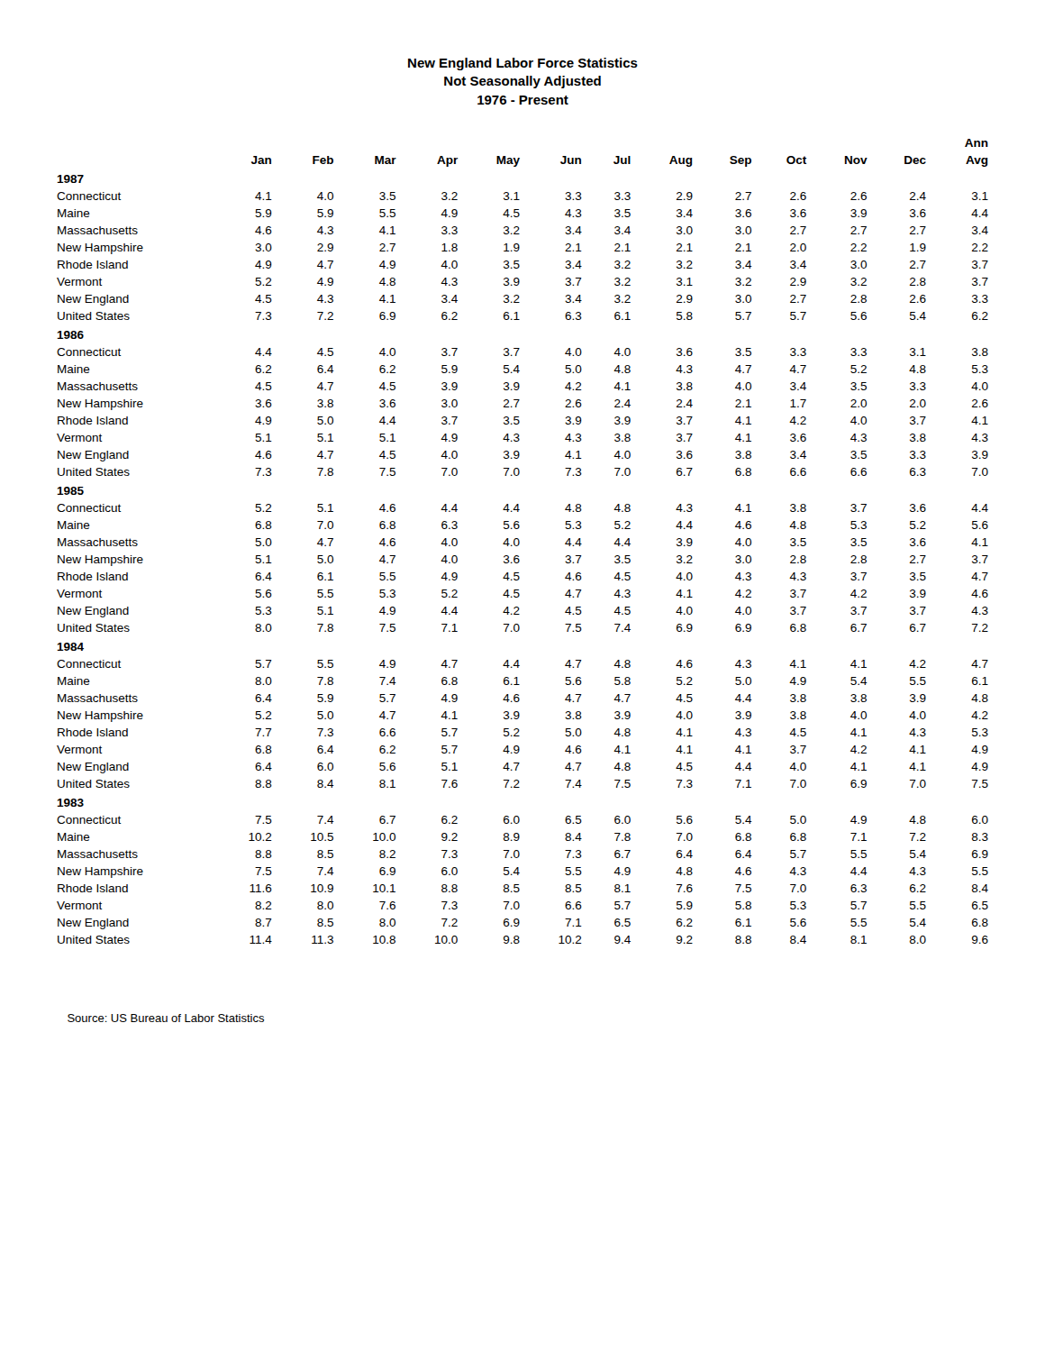New England Labor Force Statistics
Not Seasonally Adjusted
1976 - Present
| | | | | | | | | | | | | | Ann |
| --- | --- | --- | --- | --- | --- | --- | --- | --- | --- | --- | --- | --- | --- |
| | Jan | Feb | Mar | Apr | May | Jun | Jul | Aug | Sep | Oct | Nov | Dec | Avg |
| 1987 |
| Connecticut | 4.1 | 4.0 | 3.5 | 3.2 | 3.1 | 3.3 | 3.3 | 2.9 | 2.7 | 2.6 | 2.6 | 2.4 | 3.1 |
| Maine | 5.9 | 5.9 | 5.5 | 4.9 | 4.5 | 4.3 | 3.5 | 3.4 | 3.6 | 3.6 | 3.9 | 3.6 | 4.4 |
| Massachusetts | 4.6 | 4.3 | 4.1 | 3.3 | 3.2 | 3.4 | 3.4 | 3.0 | 3.0 | 2.7 | 2.7 | 2.7 | 3.4 |
| New Hampshire | 3.0 | 2.9 | 2.7 | 1.8 | 1.9 | 2.1 | 2.1 | 2.1 | 2.1 | 2.0 | 2.2 | 1.9 | 2.2 |
| Rhode Island | 4.9 | 4.7 | 4.9 | 4.0 | 3.5 | 3.4 | 3.2 | 3.2 | 3.4 | 3.4 | 3.0 | 2.7 | 3.7 |
| Vermont | 5.2 | 4.9 | 4.8 | 4.3 | 3.9 | 3.7 | 3.2 | 3.1 | 3.2 | 2.9 | 3.2 | 2.8 | 3.7 |
| New England | 4.5 | 4.3 | 4.1 | 3.4 | 3.2 | 3.4 | 3.2 | 2.9 | 3.0 | 2.7 | 2.8 | 2.6 | 3.3 |
| United States | 7.3 | 7.2 | 6.9 | 6.2 | 6.1 | 6.3 | 6.1 | 5.8 | 5.7 | 5.7 | 5.6 | 5.4 | 6.2 |
| 1986 |
| Connecticut | 4.4 | 4.5 | 4.0 | 3.7 | 3.7 | 4.0 | 4.0 | 3.6 | 3.5 | 3.3 | 3.3 | 3.1 | 3.8 |
| Maine | 6.2 | 6.4 | 6.2 | 5.9 | 5.4 | 5.0 | 4.8 | 4.3 | 4.7 | 4.7 | 5.2 | 4.8 | 5.3 |
| Massachusetts | 4.5 | 4.7 | 4.5 | 3.9 | 3.9 | 4.2 | 4.1 | 3.8 | 4.0 | 3.4 | 3.5 | 3.3 | 4.0 |
| New Hampshire | 3.6 | 3.8 | 3.6 | 3.0 | 2.7 | 2.6 | 2.4 | 2.4 | 2.1 | 1.7 | 2.0 | 2.0 | 2.6 |
| Rhode Island | 4.9 | 5.0 | 4.4 | 3.7 | 3.5 | 3.9 | 3.9 | 3.7 | 4.1 | 4.2 | 4.0 | 3.7 | 4.1 |
| Vermont | 5.1 | 5.1 | 5.1 | 4.9 | 4.3 | 4.3 | 3.8 | 3.7 | 4.1 | 3.6 | 4.3 | 3.8 | 4.3 |
| New England | 4.6 | 4.7 | 4.5 | 4.0 | 3.9 | 4.1 | 4.0 | 3.6 | 3.8 | 3.4 | 3.5 | 3.3 | 3.9 |
| United States | 7.3 | 7.8 | 7.5 | 7.0 | 7.0 | 7.3 | 7.0 | 6.7 | 6.8 | 6.6 | 6.6 | 6.3 | 7.0 |
| 1985 |
| Connecticut | 5.2 | 5.1 | 4.6 | 4.4 | 4.4 | 4.8 | 4.8 | 4.3 | 4.1 | 3.8 | 3.7 | 3.6 | 4.4 |
| Maine | 6.8 | 7.0 | 6.8 | 6.3 | 5.6 | 5.3 | 5.2 | 4.4 | 4.6 | 4.8 | 5.3 | 5.2 | 5.6 |
| Massachusetts | 5.0 | 4.7 | 4.6 | 4.0 | 4.0 | 4.4 | 4.4 | 3.9 | 4.0 | 3.5 | 3.5 | 3.6 | 4.1 |
| New Hampshire | 5.1 | 5.0 | 4.7 | 4.0 | 3.6 | 3.7 | 3.5 | 3.2 | 3.0 | 2.8 | 2.8 | 2.7 | 3.7 |
| Rhode Island | 6.4 | 6.1 | 5.5 | 4.9 | 4.5 | 4.6 | 4.5 | 4.0 | 4.3 | 4.3 | 3.7 | 3.5 | 4.7 |
| Vermont | 5.6 | 5.5 | 5.3 | 5.2 | 4.5 | 4.7 | 4.3 | 4.1 | 4.2 | 3.7 | 4.2 | 3.9 | 4.6 |
| New England | 5.3 | 5.1 | 4.9 | 4.4 | 4.2 | 4.5 | 4.5 | 4.0 | 4.0 | 3.7 | 3.7 | 3.7 | 4.3 |
| United States | 8.0 | 7.8 | 7.5 | 7.1 | 7.0 | 7.5 | 7.4 | 6.9 | 6.9 | 6.8 | 6.7 | 6.7 | 7.2 |
| 1984 |
| Connecticut | 5.7 | 5.5 | 4.9 | 4.7 | 4.4 | 4.7 | 4.8 | 4.6 | 4.3 | 4.1 | 4.1 | 4.2 | 4.7 |
| Maine | 8.0 | 7.8 | 7.4 | 6.8 | 6.1 | 5.6 | 5.8 | 5.2 | 5.0 | 4.9 | 5.4 | 5.5 | 6.1 |
| Massachusetts | 6.4 | 5.9 | 5.7 | 4.9 | 4.6 | 4.7 | 4.7 | 4.5 | 4.4 | 3.8 | 3.8 | 3.9 | 4.8 |
| New Hampshire | 5.2 | 5.0 | 4.7 | 4.1 | 3.9 | 3.8 | 3.9 | 4.0 | 3.9 | 3.8 | 4.0 | 4.0 | 4.2 |
| Rhode Island | 7.7 | 7.3 | 6.6 | 5.7 | 5.2 | 5.0 | 4.8 | 4.1 | 4.3 | 4.5 | 4.1 | 4.3 | 5.3 |
| Vermont | 6.8 | 6.4 | 6.2 | 5.7 | 4.9 | 4.6 | 4.1 | 4.1 | 4.1 | 3.7 | 4.2 | 4.1 | 4.9 |
| New England | 6.4 | 6.0 | 5.6 | 5.1 | 4.7 | 4.7 | 4.8 | 4.5 | 4.4 | 4.0 | 4.1 | 4.1 | 4.9 |
| United States | 8.8 | 8.4 | 8.1 | 7.6 | 7.2 | 7.4 | 7.5 | 7.3 | 7.1 | 7.0 | 6.9 | 7.0 | 7.5 |
| 1983 |
| Connecticut | 7.5 | 7.4 | 6.7 | 6.2 | 6.0 | 6.5 | 6.0 | 5.6 | 5.4 | 5.0 | 4.9 | 4.8 | 6.0 |
| Maine | 10.2 | 10.5 | 10.0 | 9.2 | 8.9 | 8.4 | 7.8 | 7.0 | 6.8 | 6.8 | 7.1 | 7.2 | 8.3 |
| Massachusetts | 8.8 | 8.5 | 8.2 | 7.3 | 7.0 | 7.3 | 6.7 | 6.4 | 6.4 | 5.7 | 5.5 | 5.4 | 6.9 |
| New Hampshire | 7.5 | 7.4 | 6.9 | 6.0 | 5.4 | 5.5 | 4.9 | 4.8 | 4.6 | 4.3 | 4.4 | 4.3 | 5.5 |
| Rhode Island | 11.6 | 10.9 | 10.1 | 8.8 | 8.5 | 8.5 | 8.1 | 7.6 | 7.5 | 7.0 | 6.3 | 6.2 | 8.4 |
| Vermont | 8.2 | 8.0 | 7.6 | 7.3 | 7.0 | 6.6 | 5.7 | 5.9 | 5.8 | 5.3 | 5.7 | 5.5 | 6.5 |
| New England | 8.7 | 8.5 | 8.0 | 7.2 | 6.9 | 7.1 | 6.5 | 6.2 | 6.1 | 5.6 | 5.5 | 5.4 | 6.8 |
| United States | 11.4 | 11.3 | 10.8 | 10.0 | 9.8 | 10.2 | 9.4 | 9.2 | 8.8 | 8.4 | 8.1 | 8.0 | 9.6 |
Source: US Bureau of Labor Statistics